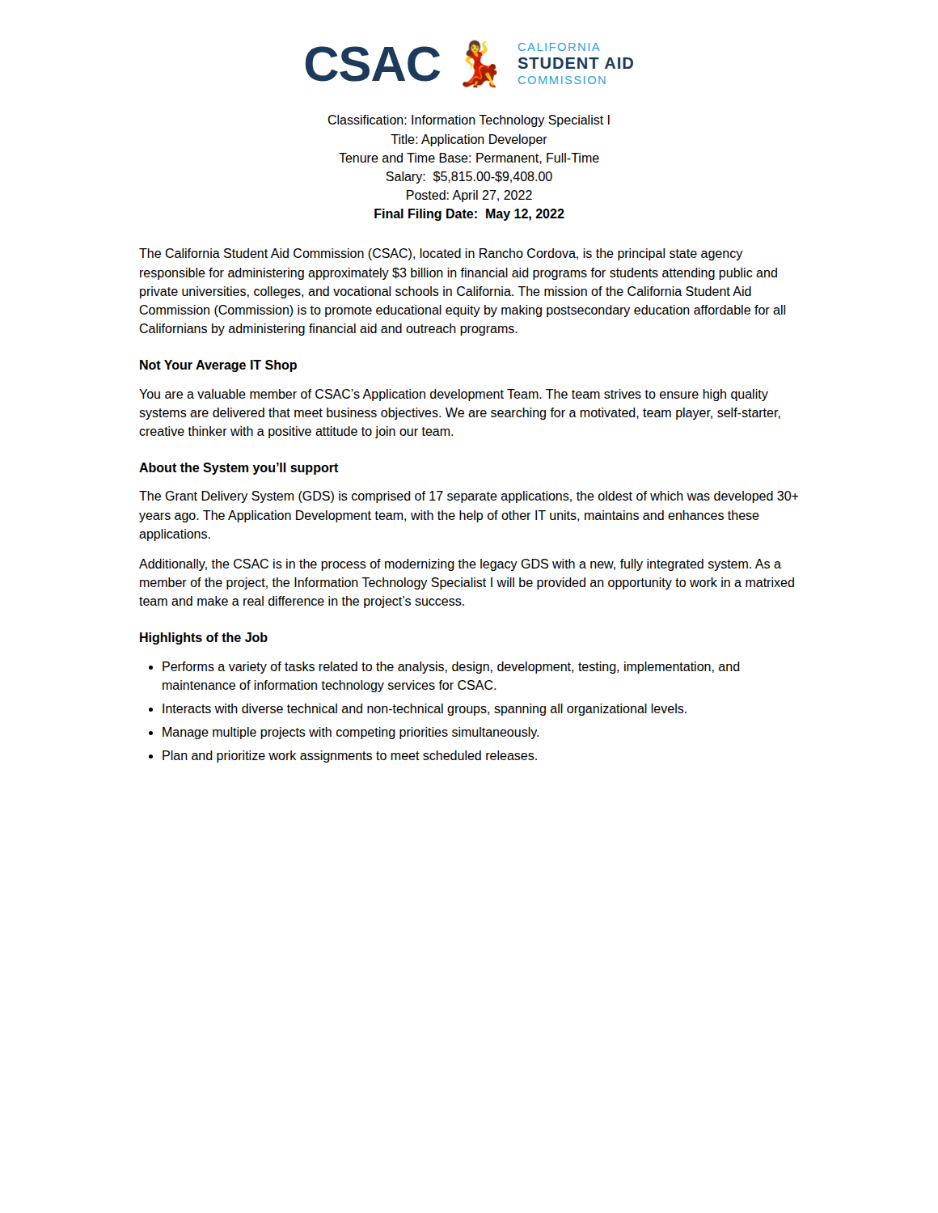CSAC 💃 CALIFORNIA
STUDENT AID
COMMISSION
Classification: Information Technology Specialist I
Title: Application Developer
Tenure and Time Base: Permanent, Full-Time
Salary: $5,815.00-$9,408.00
Posted: April 27, 2022
Final Filing Date: May 12, 2022
The California Student Aid Commission (CSAC), located in Rancho Cordova, is the principal state agency responsible for administering approximately $3 billion in financial aid programs for students attending public and private universities, colleges, and vocational schools in California. The mission of the California Student Aid Commission (Commission) is to promote educational equity by making postsecondary education affordable for all Californians by administering financial aid and outreach programs.
Not Your Average IT Shop
You are a valuable member of CSAC’s Application development Team. The team strives to ensure high quality systems are delivered that meet business objectives. We are searching for a motivated, team player, self-starter, creative thinker with a positive attitude to join our team.
About the System you’ll support
The Grant Delivery System (GDS) is comprised of 17 separate applications, the oldest of which was developed 30+ years ago. The Application Development team, with the help of other IT units, maintains and enhances these applications.
Additionally, the CSAC is in the process of modernizing the legacy GDS with a new, fully integrated system. As a member of the project, the Information Technology Specialist I will be provided an opportunity to work in a matrixed team and make a real difference in the project’s success.
Highlights of the Job
Performs a variety of tasks related to the analysis, design, development, testing, implementation, and maintenance of information technology services for CSAC.
Interacts with diverse technical and non-technical groups, spanning all organizational levels.
Manage multiple projects with competing priorities simultaneously.
Plan and prioritize work assignments to meet scheduled releases.